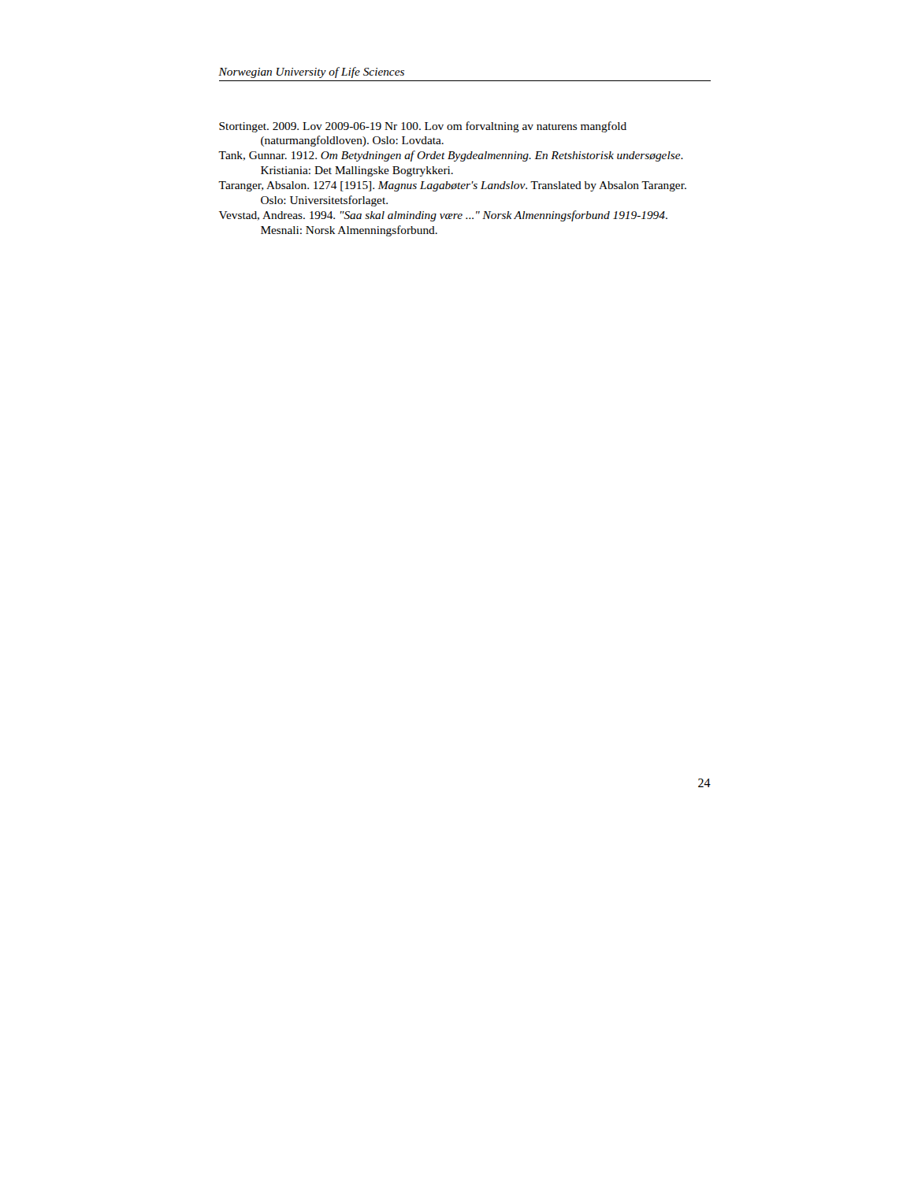Norwegian University of Life Sciences
Stortinget. 2009. Lov 2009-06-19 Nr 100. Lov om forvaltning av naturens mangfold (naturmangfoldloven). Oslo: Lovdata.
Tank, Gunnar. 1912. Om Betydningen af Ordet Bygdealmenning. En Retshistorisk undersøgelse. Kristiania: Det Mallingske Bogtrykkeri.
Taranger, Absalon. 1274 [1915]. Magnus Lagabøter's Landslov. Translated by Absalon Taranger. Oslo: Universitetsforlaget.
Vevstad, Andreas. 1994. "Saa skal alminding være ..." Norsk Almenningsforbund 1919-1994. Mesnali: Norsk Almenningsforbund.
24